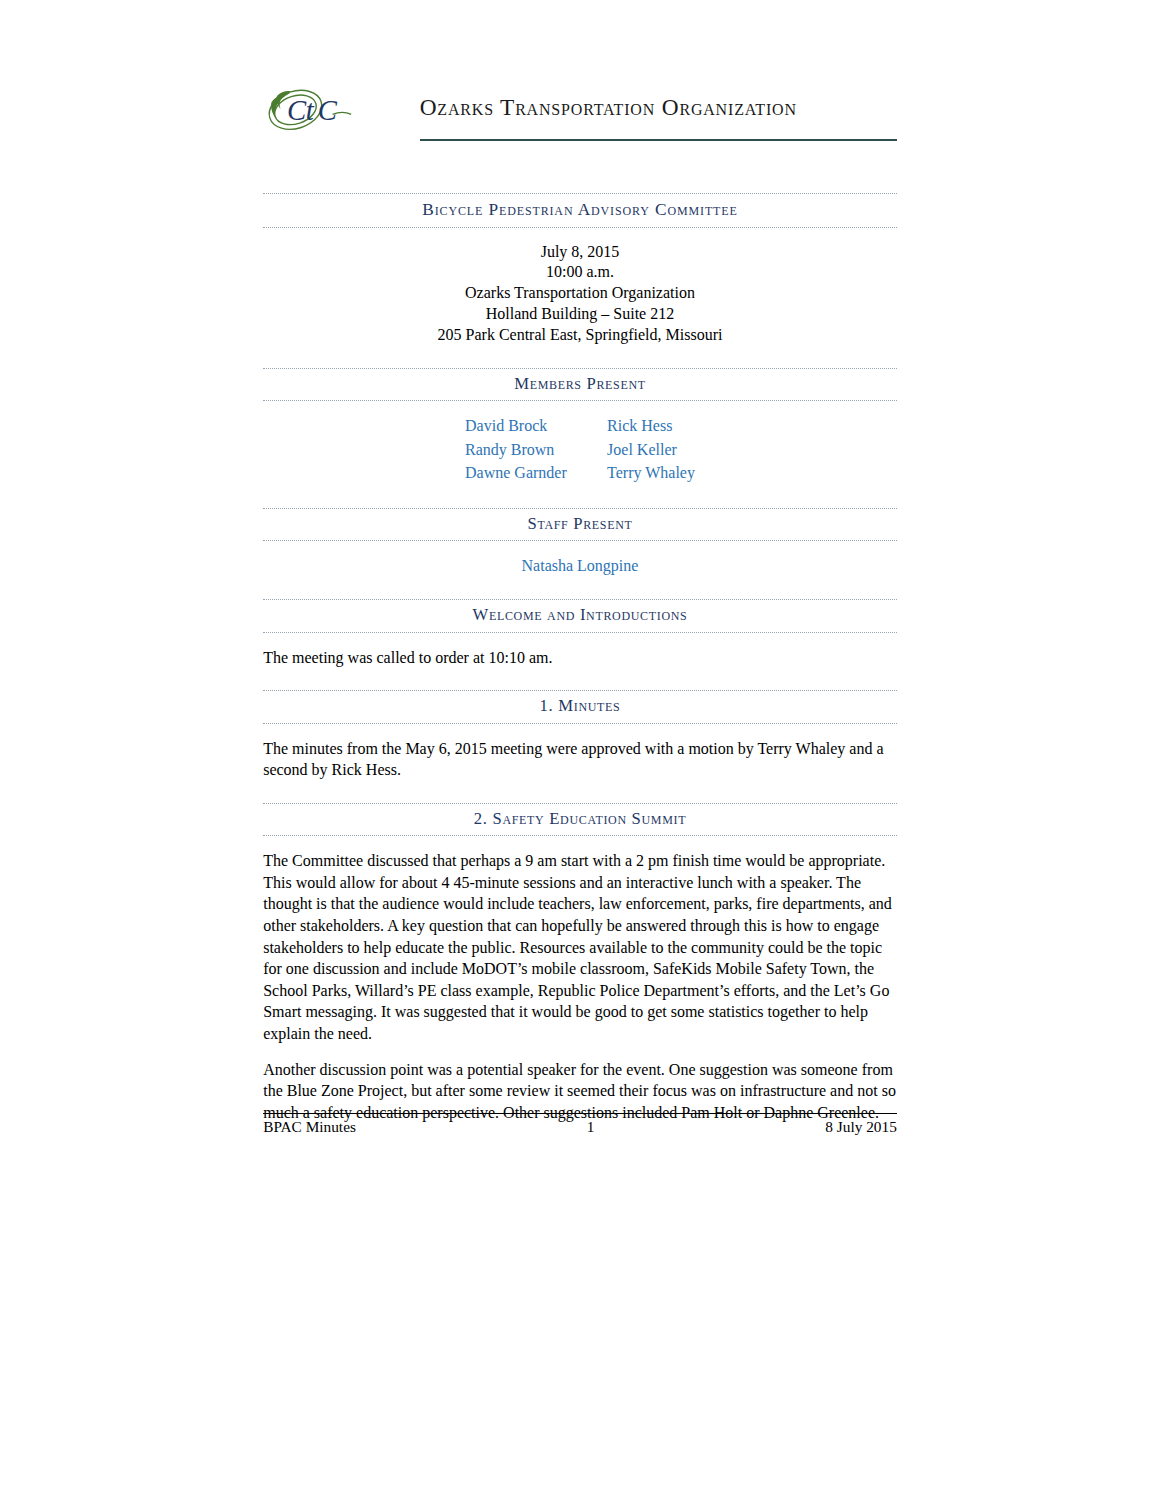Ozarks Transportation Organization logo C t C
Ozarks Transportation Organization
Bicycle Pedestrian Advisory Committee
July 8, 2015
10:00 a.m.
Ozarks Transportation Organization
Holland Building – Suite 212
205 Park Central East, Springfield, Missouri
Members Present
| David Brock | Rick Hess |
| Randy Brown | Joel Keller |
| Dawne Garnder | Terry Whaley |
Staff Present
Natasha Longpine
Welcome and Introductions
The meeting was called to order at 10:10 am.
1. Minutes
The minutes from the May 6, 2015 meeting were approved with a motion by Terry Whaley and a second by Rick Hess.
2. Safety Education Summit
The Committee discussed that perhaps a 9 am start with a 2 pm finish time would be appropriate. This would allow for about 4 45-minute sessions and an interactive lunch with a speaker. The thought is that the audience would include teachers, law enforcement, parks, fire departments, and other stakeholders. A key question that can hopefully be answered through this is how to engage stakeholders to help educate the public. Resources available to the community could be the topic for one discussion and include MoDOT’s mobile classroom, SafeKids Mobile Safety Town, the School Parks, Willard’s PE class example, Republic Police Department’s efforts, and the Let’s Go Smart messaging. It was suggested that it would be good to get some statistics together to help explain the need.
Another discussion point was a potential speaker for the event. One suggestion was someone from the Blue Zone Project, but after some review it seemed their focus was on infrastructure and not so much a safety education perspective. Other suggestions included Pam Holt or Daphne Greenlee.
BPAC Minutes
1
8 July 2015